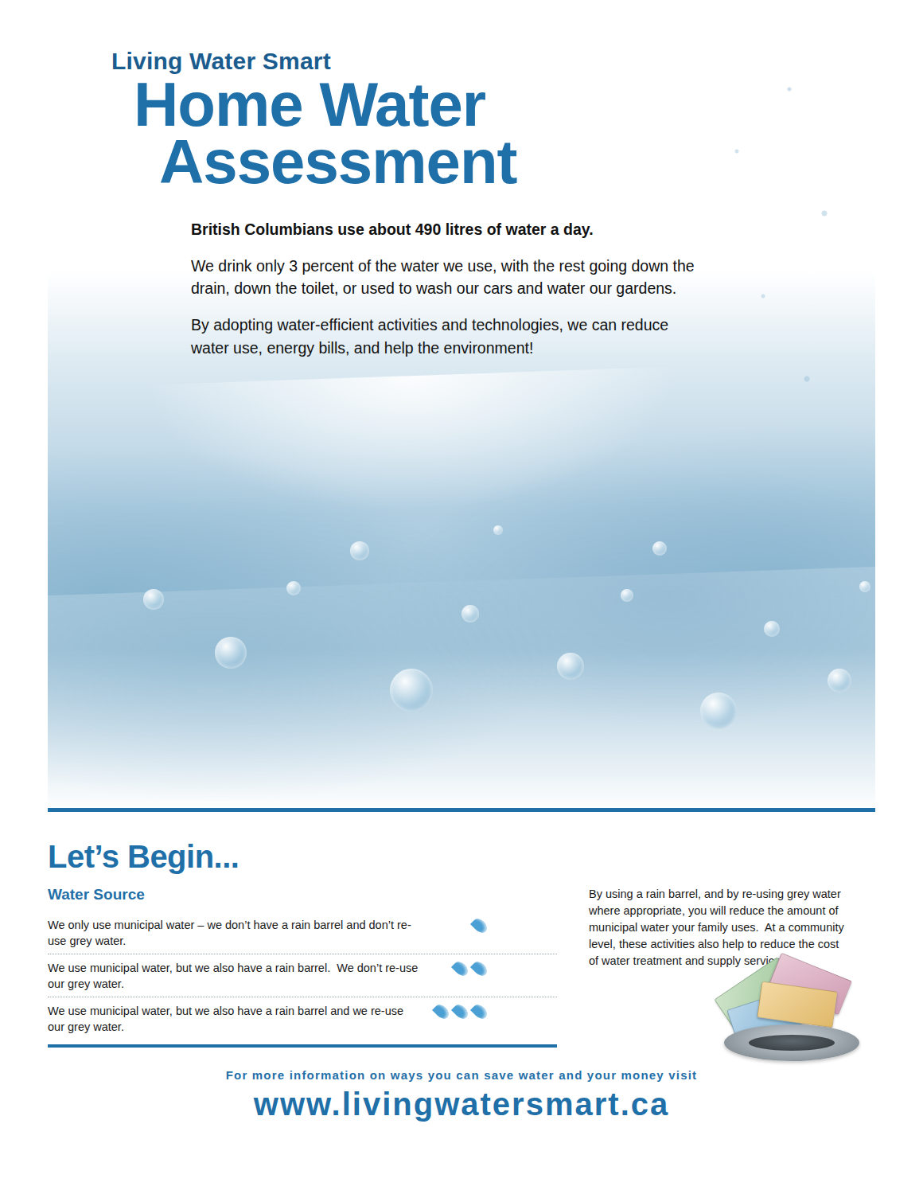Living Water Smart
Home Water Assessment
British Columbians use about 490 litres of water a day.
We drink only 3 percent of the water we use, with the rest going down the drain, down the toilet, or used to wash our cars and water our gardens.
By adopting water-efficient activities and technologies, we can reduce water use, energy bills, and help the environment!
Let’s Begin...
Water Source
We only use municipal water – we don’t have a rain barrel and don’t re-use grey water.
We use municipal water, but we also have a rain barrel. We don’t re-use our grey water.
We use municipal water, but we also have a rain barrel and we re-use our grey water.
By using a rain barrel, and by re-using grey water where appropriate, you will reduce the amount of municipal water your family uses. At a community level, these activities also help to reduce the cost of water treatment and supply services.
For more information on ways you can save water and your money visit
www.livingwatersmart.ca